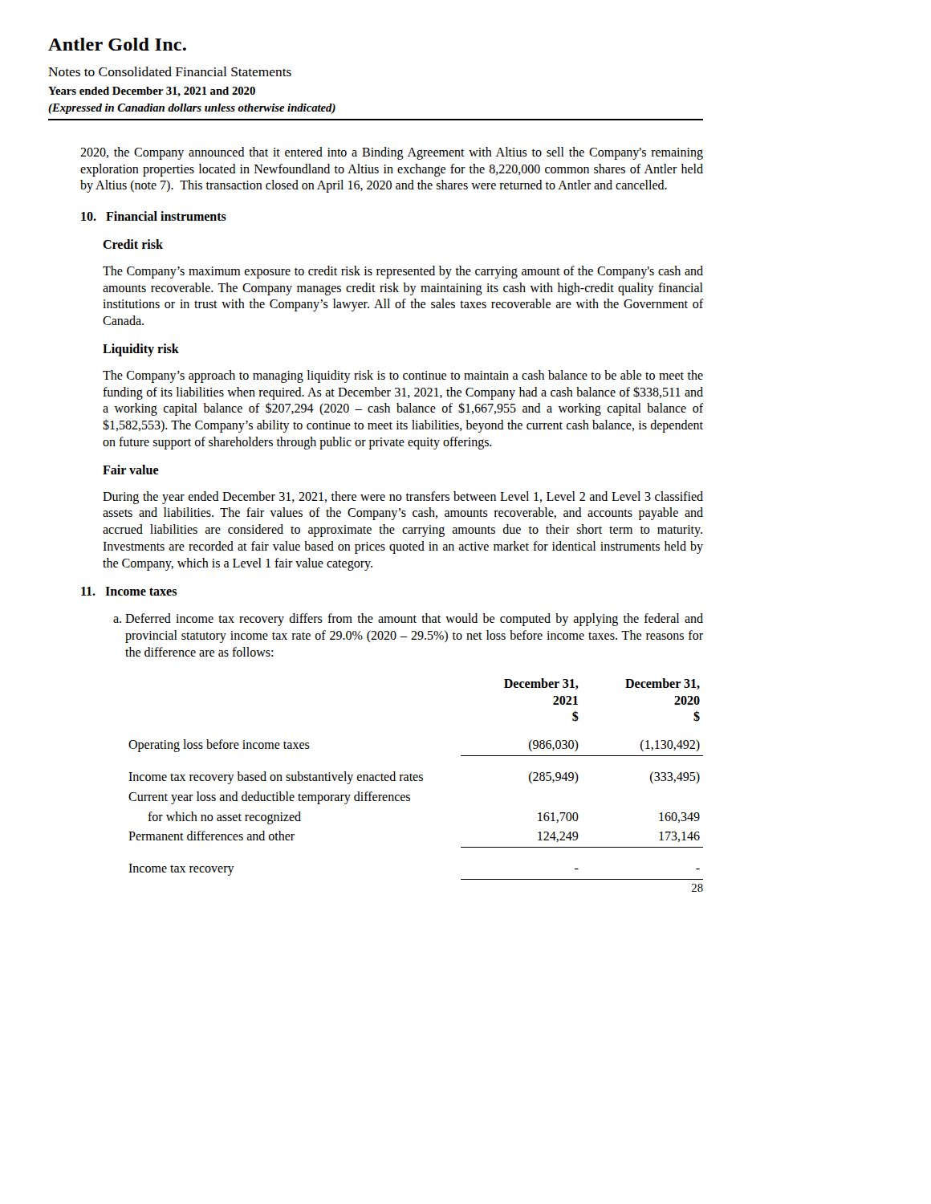Antler Gold Inc.
Notes to Consolidated Financial Statements
Years ended December 31, 2021 and 2020
(Expressed in Canadian dollars unless otherwise indicated)
2020, the Company announced that it entered into a Binding Agreement with Altius to sell the Company's remaining exploration properties located in Newfoundland to Altius in exchange for the 8,220,000 common shares of Antler held by Altius (note 7). This transaction closed on April 16, 2020 and the shares were returned to Antler and cancelled.
10. Financial instruments
Credit risk
The Company’s maximum exposure to credit risk is represented by the carrying amount of the Company's cash and amounts recoverable. The Company manages credit risk by maintaining its cash with high-credit quality financial institutions or in trust with the Company’s lawyer. All of the sales taxes recoverable are with the Government of Canada.
Liquidity risk
The Company’s approach to managing liquidity risk is to continue to maintain a cash balance to be able to meet the funding of its liabilities when required. As at December 31, 2021, the Company had a cash balance of $338,511 and a working capital balance of $207,294 (2020 – cash balance of $1,667,955 and a working capital balance of $1,582,553). The Company’s ability to continue to meet its liabilities, beyond the current cash balance, is dependent on future support of shareholders through public or private equity offerings.
Fair value
During the year ended December 31, 2021, there were no transfers between Level 1, Level 2 and Level 3 classified assets and liabilities. The fair values of the Company’s cash, amounts recoverable, and accounts payable and accrued liabilities are considered to approximate the carrying amounts due to their short term to maturity. Investments are recorded at fair value based on prices quoted in an active market for identical instruments held by the Company, which is a Level 1 fair value category.
11. Income taxes
Deferred income tax recovery differs from the amount that would be computed by applying the federal and provincial statutory income tax rate of 29.0% (2020 – 29.5%) to net loss before income taxes. The reasons for the difference are as follows:
| | December 31, 2021 $ | December 31, 2020 $ |
| --- | --- | --- |
| Operating loss before income taxes | (986,030) | (1,130,492) |
| Income tax recovery based on substantively enacted rates | (285,949) | (333,495) |
| Current year loss and deductible temporary differences | | |
| for which no asset recognized | 161,700 | 160,349 |
| Permanent differences and other | 124,249 | 173,146 |
| Income tax recovery | - | - |
28